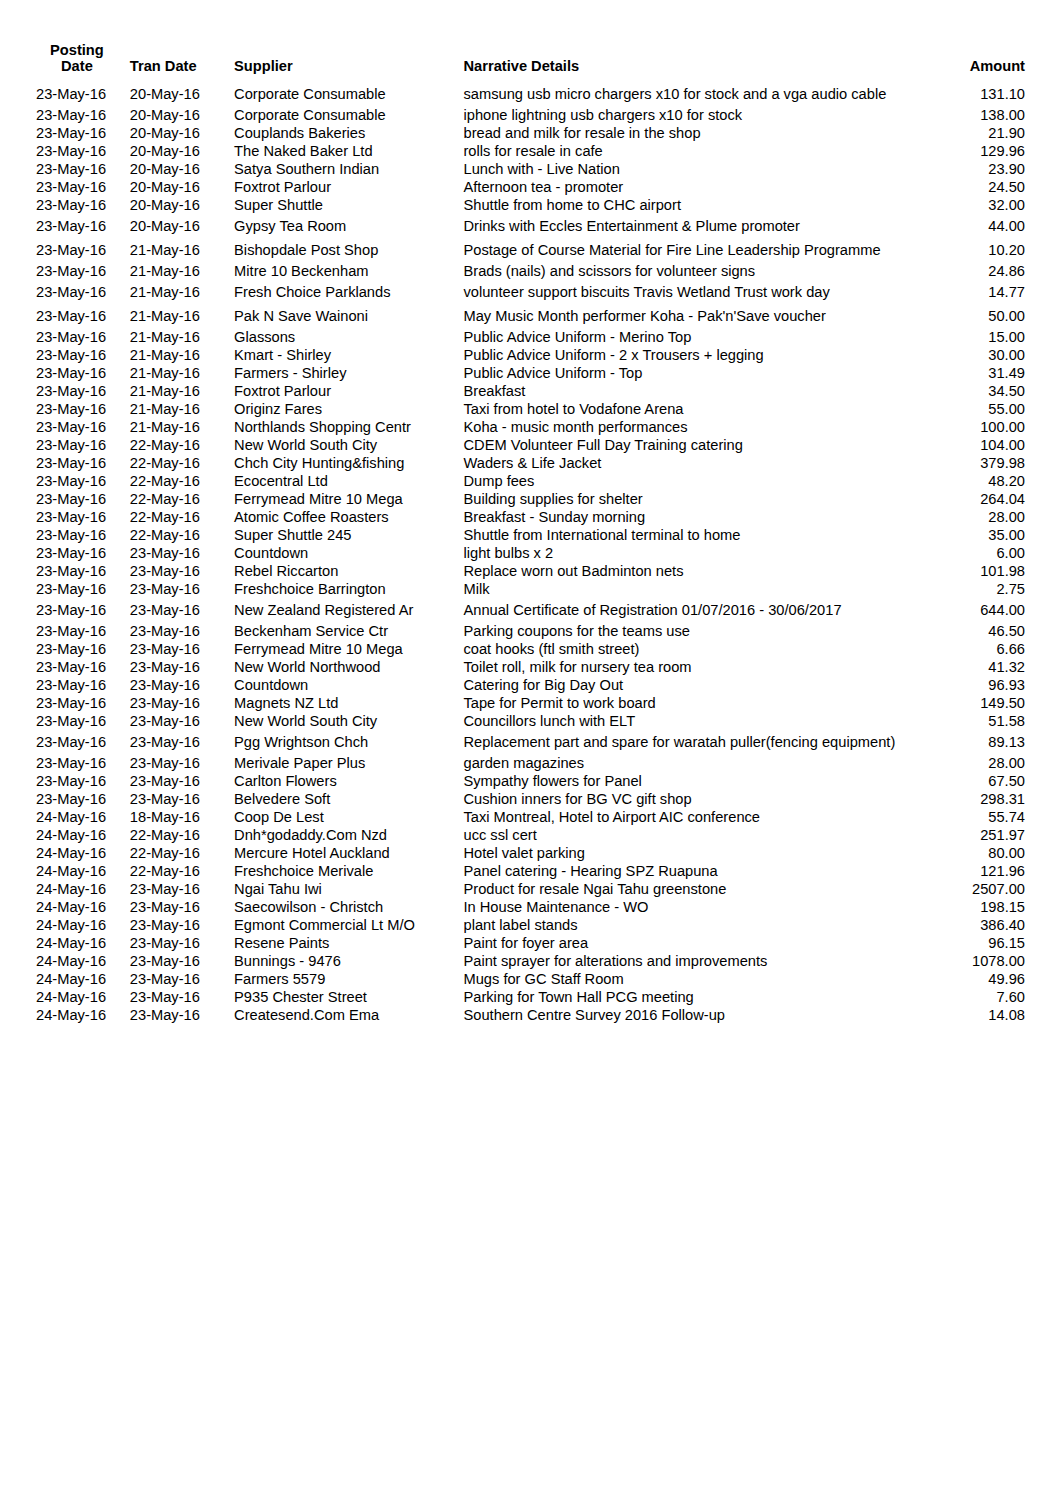| Posting Date | Tran Date | Supplier | Narrative Details | Amount |
| --- | --- | --- | --- | --- |
| 23-May-16 | 20-May-16 | Corporate Consumable | samsung usb micro chargers x10 for stock and a vga audio cable | 131.10 |
| 23-May-16 | 20-May-16 | Corporate Consumable | iphone lightning usb chargers x10 for stock | 138.00 |
| 23-May-16 | 20-May-16 | Couplands Bakeries | bread and milk for resale in the shop | 21.90 |
| 23-May-16 | 20-May-16 | The Naked Baker Ltd | rolls for resale in cafe | 129.96 |
| 23-May-16 | 20-May-16 | Satya Southern Indian | Lunch with - Live Nation | 23.90 |
| 23-May-16 | 20-May-16 | Foxtrot Parlour | Afternoon tea - promoter | 24.50 |
| 23-May-16 | 20-May-16 | Super Shuttle | Shuttle from home to CHC airport | 32.00 |
| 23-May-16 | 20-May-16 | Gypsy Tea Room | Drinks with Eccles Entertainment & Plume promoter | 44.00 |
| 23-May-16 | 21-May-16 | Bishopdale Post Shop | Postage of Course Material for Fire Line Leadership Programme | 10.20 |
| 23-May-16 | 21-May-16 | Mitre 10 Beckenham | Brads (nails) and scissors for volunteer signs | 24.86 |
| 23-May-16 | 21-May-16 | Fresh Choice Parklands | volunteer support biscuits Travis Wetland Trust work day | 14.77 |
| 23-May-16 | 21-May-16 | Pak N Save Wainoni | May Music Month performer Koha - Pak'n'Save voucher | 50.00 |
| 23-May-16 | 21-May-16 | Glassons | Public Advice Uniform - Merino Top | 15.00 |
| 23-May-16 | 21-May-16 | Kmart - Shirley | Public Advice Uniform - 2 x Trousers + legging | 30.00 |
| 23-May-16 | 21-May-16 | Farmers - Shirley | Public Advice Uniform - Top | 31.49 |
| 23-May-16 | 21-May-16 | Foxtrot Parlour | Breakfast | 34.50 |
| 23-May-16 | 21-May-16 | Originz Fares | Taxi from hotel to Vodafone Arena | 55.00 |
| 23-May-16 | 21-May-16 | Northlands Shopping Centr | Koha - music month performances | 100.00 |
| 23-May-16 | 22-May-16 | New World South City | CDEM Volunteer Full Day Training catering | 104.00 |
| 23-May-16 | 22-May-16 | Chch City Hunting&fishing | Waders & Life Jacket | 379.98 |
| 23-May-16 | 22-May-16 | Ecocentral Ltd | Dump fees | 48.20 |
| 23-May-16 | 22-May-16 | Ferrymead Mitre 10 Mega | Building supplies for shelter | 264.04 |
| 23-May-16 | 22-May-16 | Atomic Coffee Roasters | Breakfast - Sunday morning | 28.00 |
| 23-May-16 | 22-May-16 | Super Shuttle 245 | Shuttle from International terminal to home | 35.00 |
| 23-May-16 | 23-May-16 | Countdown | light bulbs x 2 | 6.00 |
| 23-May-16 | 23-May-16 | Rebel Riccarton | Replace worn out Badminton nets | 101.98 |
| 23-May-16 | 23-May-16 | Freshchoice Barrington | Milk | 2.75 |
| 23-May-16 | 23-May-16 | New Zealand Registered Ar | Annual Certificate of Registration 01/07/2016 - 30/06/2017 | 644.00 |
| 23-May-16 | 23-May-16 | Beckenham Service Ctr | Parking coupons for the teams use | 46.50 |
| 23-May-16 | 23-May-16 | Ferrymead Mitre 10 Mega | coat hooks (ftl smith street) | 6.66 |
| 23-May-16 | 23-May-16 | New World Northwood | Toilet roll, milk for nursery tea room | 41.32 |
| 23-May-16 | 23-May-16 | Countdown | Catering for Big Day Out | 96.93 |
| 23-May-16 | 23-May-16 | Magnets NZ Ltd | Tape for Permit to work board | 149.50 |
| 23-May-16 | 23-May-16 | New World South City | Councillors lunch with ELT | 51.58 |
| 23-May-16 | 23-May-16 | Pgg Wrightson Chch | Replacement part and spare for waratah puller(fencing equipment) | 89.13 |
| 23-May-16 | 23-May-16 | Merivale Paper Plus | garden magazines | 28.00 |
| 23-May-16 | 23-May-16 | Carlton Flowers | Sympathy flowers for Panel | 67.50 |
| 23-May-16 | 23-May-16 | Belvedere Soft | Cushion inners for BG VC gift shop | 298.31 |
| 24-May-16 | 18-May-16 | Coop De Lest | Taxi Montreal, Hotel to Airport AIC conference | 55.74 |
| 24-May-16 | 22-May-16 | Dnh*godaddy.Com Nzd | ucc ssl cert | 251.97 |
| 24-May-16 | 22-May-16 | Mercure Hotel Auckland | Hotel valet parking | 80.00 |
| 24-May-16 | 22-May-16 | Freshchoice Merivale | Panel catering - Hearing SPZ Ruapuna | 121.96 |
| 24-May-16 | 23-May-16 | Ngai Tahu Iwi | Product for resale Ngai Tahu greenstone | 2507.00 |
| 24-May-16 | 23-May-16 | Saecowilson - Christch | In House Maintenance - WO | 198.15 |
| 24-May-16 | 23-May-16 | Egmont Commercial Lt M/O | plant label stands | 386.40 |
| 24-May-16 | 23-May-16 | Resene Paints | Paint for foyer area | 96.15 |
| 24-May-16 | 23-May-16 | Bunnings - 9476 | Paint sprayer for alterations and improvements | 1078.00 |
| 24-May-16 | 23-May-16 | Farmers 5579 | Mugs for GC Staff Room | 49.96 |
| 24-May-16 | 23-May-16 | P935 Chester Street | Parking for Town Hall PCG meeting | 7.60 |
| 24-May-16 | 23-May-16 | Createsend.Com Ema | Southern Centre Survey 2016 Follow-up | 14.08 |